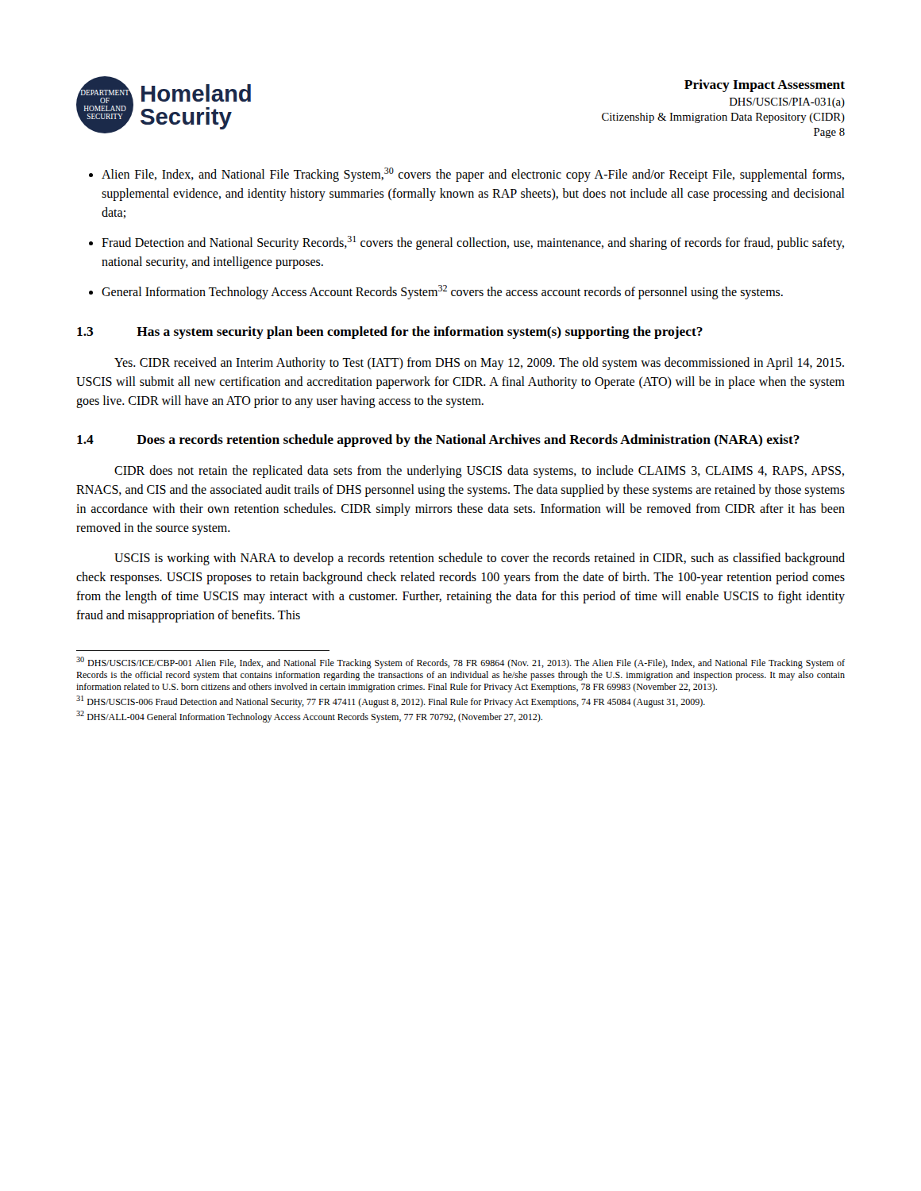DEPARTMENT
OF
HOMELAND
SECURITY
Homeland Security
Privacy Impact Assessment
DHS/USCIS/PIA-031(a)
Citizenship & Immigration Data Repository (CIDR)
Page 8
Alien File, Index, and National File Tracking System,30 covers the paper and electronic copy A-File and/or Receipt File, supplemental forms, supplemental evidence, and identity history summaries (formally known as RAP sheets), but does not include all case processing and decisional data;
Fraud Detection and National Security Records,31 covers the general collection, use, maintenance, and sharing of records for fraud, public safety, national security, and intelligence purposes.
General Information Technology Access Account Records System32 covers the access account records of personnel using the systems.
1.3 Has a system security plan been completed for the information system(s) supporting the project?
Yes. CIDR received an Interim Authority to Test (IATT) from DHS on May 12, 2009. The old system was decommissioned in April 14, 2015. USCIS will submit all new certification and accreditation paperwork for CIDR. A final Authority to Operate (ATO) will be in place when the system goes live. CIDR will have an ATO prior to any user having access to the system.
1.4 Does a records retention schedule approved by the National Archives and Records Administration (NARA) exist?
CIDR does not retain the replicated data sets from the underlying USCIS data systems, to include CLAIMS 3, CLAIMS 4, RAPS, APSS, RNACS, and CIS and the associated audit trails of DHS personnel using the systems. The data supplied by these systems are retained by those systems in accordance with their own retention schedules. CIDR simply mirrors these data sets. Information will be removed from CIDR after it has been removed in the source system.
USCIS is working with NARA to develop a records retention schedule to cover the records retained in CIDR, such as classified background check responses. USCIS proposes to retain background check related records 100 years from the date of birth. The 100-year retention period comes from the length of time USCIS may interact with a customer. Further, retaining the data for this period of time will enable USCIS to fight identity fraud and misappropriation of benefits. This
30 DHS/USCIS/ICE/CBP-001 Alien File, Index, and National File Tracking System of Records, 78 FR 69864 (Nov. 21, 2013). The Alien File (A-File), Index, and National File Tracking System of Records is the official record system that contains information regarding the transactions of an individual as he/she passes through the U.S. immigration and inspection process. It may also contain information related to U.S. born citizens and others involved in certain immigration crimes. Final Rule for Privacy Act Exemptions, 78 FR 69983 (November 22, 2013).
31 DHS/USCIS-006 Fraud Detection and National Security, 77 FR 47411 (August 8, 2012). Final Rule for Privacy Act Exemptions, 74 FR 45084 (August 31, 2009).
32 DHS/ALL-004 General Information Technology Access Account Records System, 77 FR 70792, (November 27, 2012).